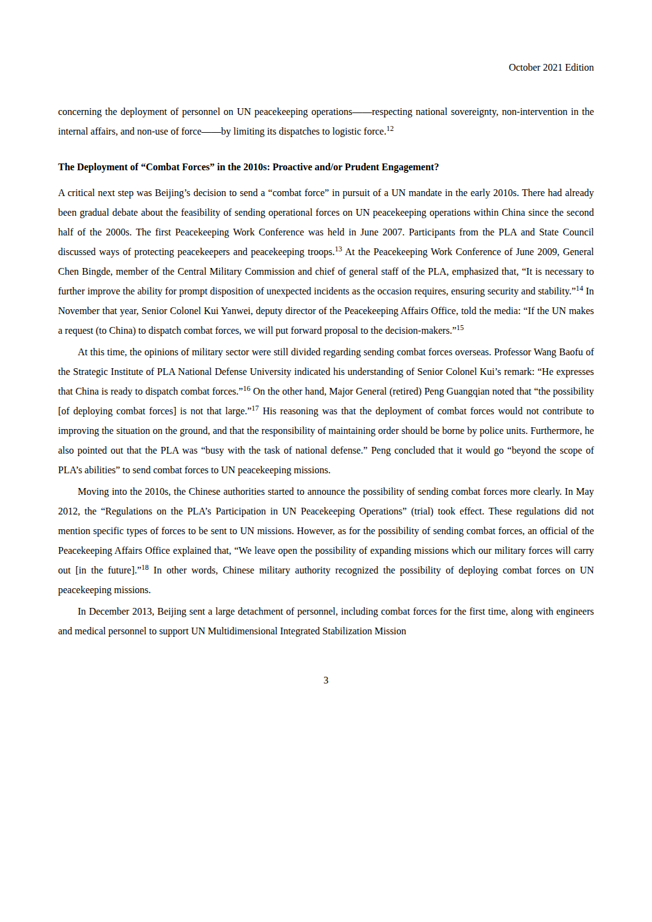October 2021 Edition
concerning the deployment of personnel on UN peacekeeping operations——respecting national sovereignty, non-intervention in the internal affairs, and non-use of force——by limiting its dispatches to logistic force.12
The Deployment of “Combat Forces” in the 2010s: Proactive and/or Prudent Engagement?
A critical next step was Beijing’s decision to send a “combat force” in pursuit of a UN mandate in the early 2010s. There had already been gradual debate about the feasibility of sending operational forces on UN peacekeeping operations within China since the second half of the 2000s. The first Peacekeeping Work Conference was held in June 2007. Participants from the PLA and State Council discussed ways of protecting peacekeepers and peacekeeping troops.13 At the Peacekeeping Work Conference of June 2009, General Chen Bingde, member of the Central Military Commission and chief of general staff of the PLA, emphasized that, “It is necessary to further improve the ability for prompt disposition of unexpected incidents as the occasion requires, ensuring security and stability.”14 In November that year, Senior Colonel Kui Yanwei, deputy director of the Peacekeeping Affairs Office, told the media: “If the UN makes a request (to China) to dispatch combat forces, we will put forward proposal to the decision-makers.”15
At this time, the opinions of military sector were still divided regarding sending combat forces overseas. Professor Wang Baofu of the Strategic Institute of PLA National Defense University indicated his understanding of Senior Colonel Kui’s remark: “He expresses that China is ready to dispatch combat forces.”16 On the other hand, Major General (retired) Peng Guangqian noted that “the possibility [of deploying combat forces] is not that large.”17 His reasoning was that the deployment of combat forces would not contribute to improving the situation on the ground, and that the responsibility of maintaining order should be borne by police units. Furthermore, he also pointed out that the PLA was “busy with the task of national defense.” Peng concluded that it would go “beyond the scope of PLA’s abilities” to send combat forces to UN peacekeeping missions.
Moving into the 2010s, the Chinese authorities started to announce the possibility of sending combat forces more clearly. In May 2012, the “Regulations on the PLA’s Participation in UN Peacekeeping Operations” (trial) took effect. These regulations did not mention specific types of forces to be sent to UN missions. However, as for the possibility of sending combat forces, an official of the Peacekeeping Affairs Office explained that, “We leave open the possibility of expanding missions which our military forces will carry out [in the future].”18 In other words, Chinese military authority recognized the possibility of deploying combat forces on UN peacekeeping missions.
In December 2013, Beijing sent a large detachment of personnel, including combat forces for the first time, along with engineers and medical personnel to support UN Multidimensional Integrated Stabilization Mission
3